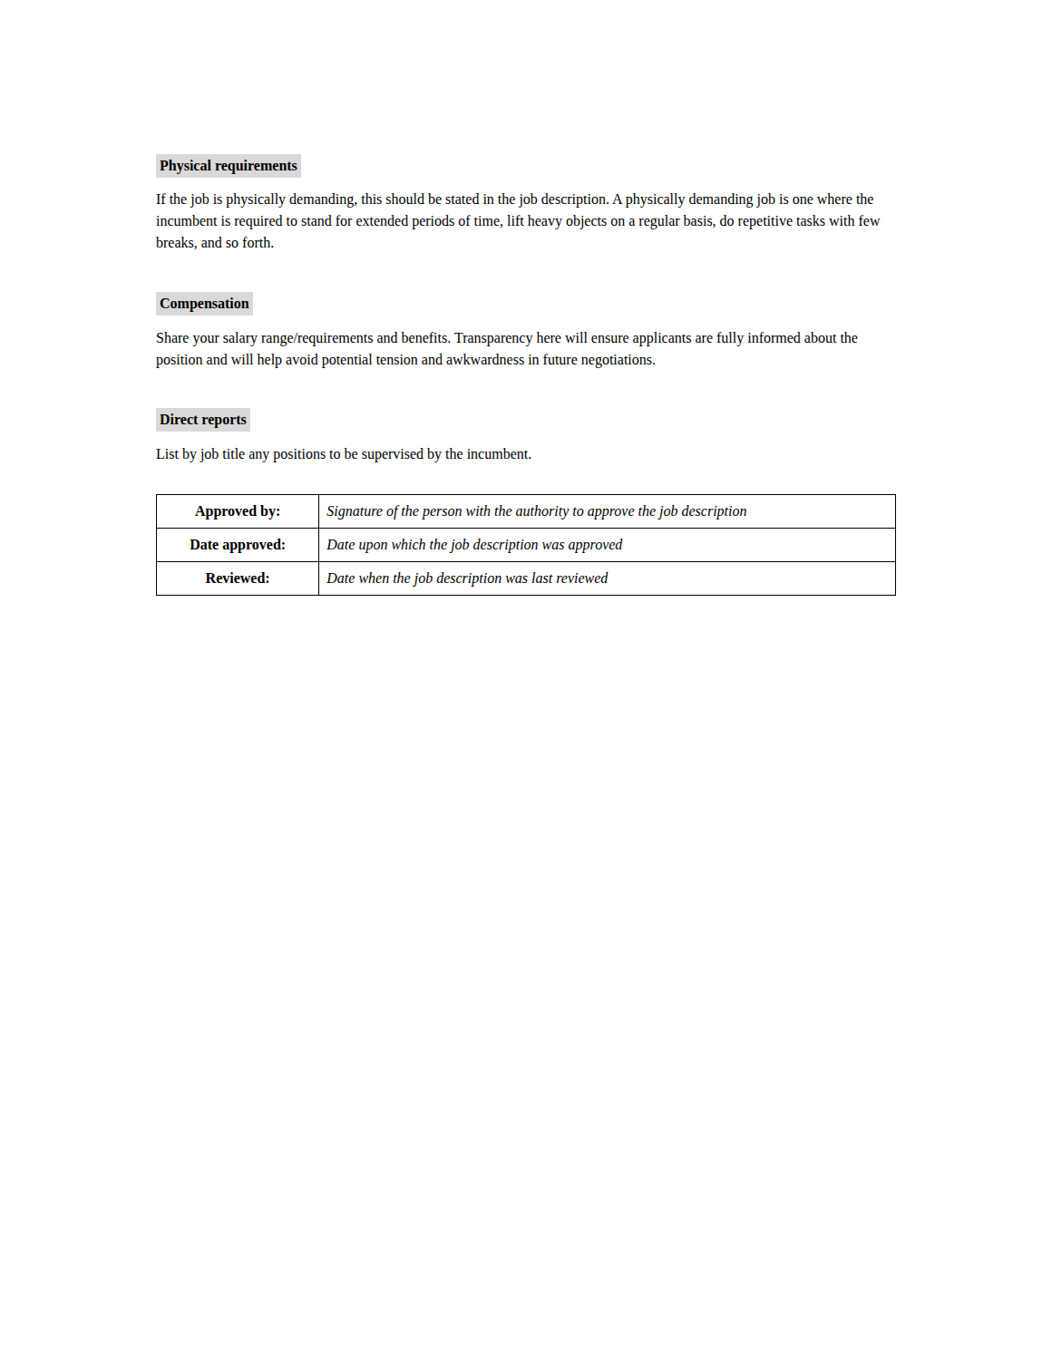Physical requirements
If the job is physically demanding, this should be stated in the job description. A physically demanding job is one where the incumbent is required to stand for extended periods of time, lift heavy objects on a regular basis, do repetitive tasks with few breaks, and so forth.
Compensation
Share your salary range/requirements and benefits. Transparency here will ensure applicants are fully informed about the position and will help avoid potential tension and awkwardness in future negotiations.
Direct reports
List by job title any positions to be supervised by the incumbent.
| Approved by: | Signature of the person with the authority to approve the job description |
| Date approved: | Date upon which the job description was approved |
| Reviewed: | Date when the job description was last reviewed |